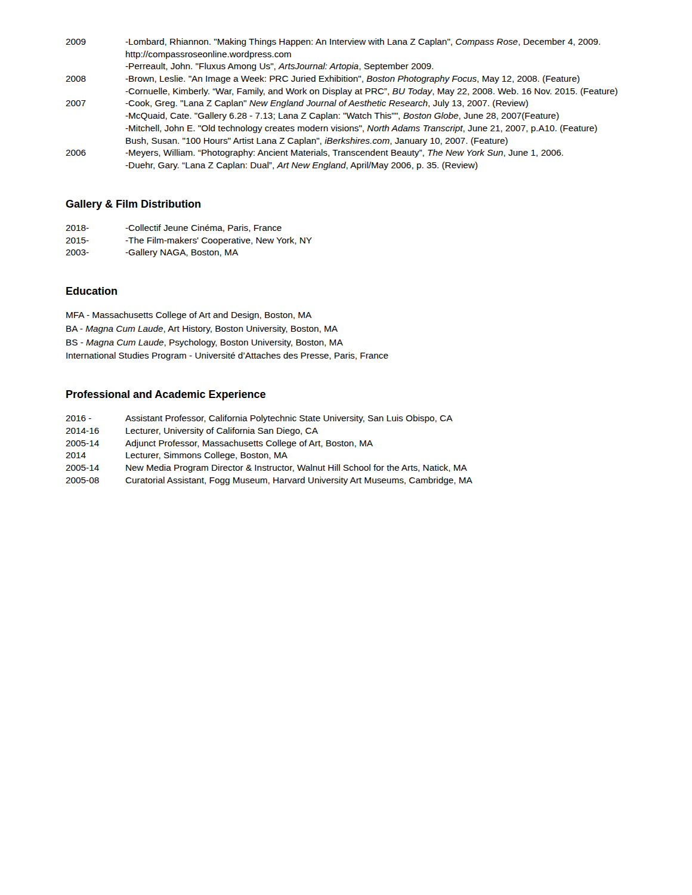| 2009 | -Lombard, Rhiannon. "Making Things Happen: An Interview with Lana Z Caplan", Compass Rose , December 4, 2009. http://compassroseonline.wordpress.com -Perreault, John. "Fluxus Among Us", ArtsJournal: Artopia , September 2009. |
| 2008 | -Brown, Leslie. "An Image a Week: PRC Juried Exhibition", Boston Photography Focus , May 12, 2008. (Feature) -Cornuelle, Kimberly. “War, Family, and Work on Display at PRC”, BU Today , May 22, 2008. Web. 16 Nov. 2015. (Feature) |
| 2007 | -Cook, Greg. "Lana Z Caplan" New England Journal of Aesthetic Research , July 13, 2007. (Review) -McQuaid, Cate. "Gallery 6.28 - 7.13; Lana Z Caplan: "Watch This"", Boston Globe , June 28, 2007(Feature) -Mitchell, John E. "Old technology creates modern visions", North Adams Transcript , June 21, 2007, p.A10. (Feature) Bush, Susan. "100 Hours" Artist Lana Z Caplan", iBerkshires.com , January 10, 2007. (Feature) |
| 2006 | -Meyers, William. “Photography: Ancient Materials, Transcendent Beauty”, The New York Sun , June 1, 2006. -Duehr, Gary. “Lana Z Caplan: Dual”, Art New England , April/May 2006, p. 35. (Review) |
Gallery & Film Distribution
| 2018- | -Collectif Jeune Cinéma, Paris, France |
| 2015- | -The Film-makers' Cooperative, New York, NY |
| 2003- | -Gallery NAGA, Boston, MA |
Education
MFA - Massachusetts College of Art and Design, Boston, MA
BA - Magna Cum Laude, Art History, Boston University, Boston, MA
BS - Magna Cum Laude, Psychology, Boston University, Boston, MA
International Studies Program - Université d’Attaches des Presse, Paris, France
Professional and Academic Experience
| 2016 - | Assistant Professor, California Polytechnic State University, San Luis Obispo, CA |
| 2014-16 | Lecturer, University of California San Diego, CA |
| 2005-14 | Adjunct Professor, Massachusetts College of Art, Boston, MA |
| 2014 | Lecturer, Simmons College, Boston, MA |
| 2005-14 | New Media Program Director & Instructor, Walnut Hill School for the Arts, Natick, MA |
| 2005-08 | Curatorial Assistant, Fogg Museum, Harvard University Art Museums, Cambridge, MA |